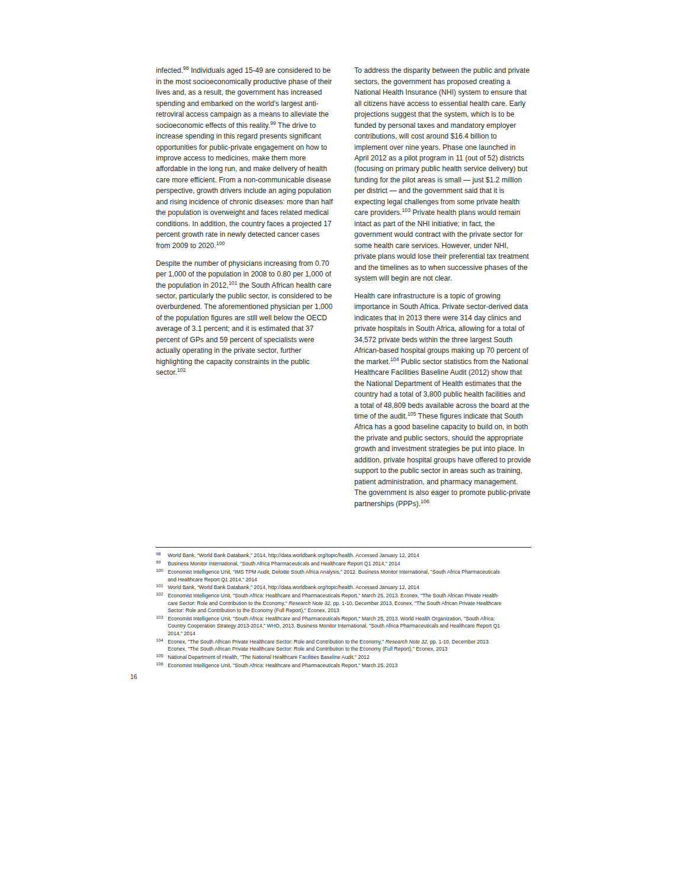infected.98 Individuals aged 15-49 are considered to be in the most socioeconomically productive phase of their lives and, as a result, the government has increased spending and embarked on the world's largest anti-retroviral access campaign as a means to alleviate the socioeconomic effects of this reality.99 The drive to increase spending in this regard presents significant opportunities for public-private engagement on how to improve access to medicines, make them more affordable in the long run, and make delivery of health care more efficient. From a non-communicable disease perspective, growth drivers include an aging population and rising incidence of chronic diseases: more than half the population is overweight and faces related medical conditions. In addition, the country faces a projected 17 percent growth rate in newly detected cancer cases from 2009 to 2020.100
Despite the number of physicians increasing from 0.70 per 1,000 of the population in 2008 to 0.80 per 1,000 of the population in 2012,101 the South African health care sector, particularly the public sector, is considered to be overburdened. The aforementioned physician per 1,000 of the population figures are still well below the OECD average of 3.1 percent; and it is estimated that 37 percent of GPs and 59 percent of specialists were actually operating in the private sector, further highlighting the capacity constraints in the public sector.102
To address the disparity between the public and private sectors, the government has proposed creating a National Health Insurance (NHI) system to ensure that all citizens have access to essential health care. Early projections suggest that the system, which is to be funded by personal taxes and mandatory employer contributions, will cost around $16.4 billion to implement over nine years. Phase one launched in April 2012 as a pilot program in 11 (out of 52) districts (focusing on primary public health service delivery) but funding for the pilot areas is small — just $1.2 million per district — and the government said that it is expecting legal challenges from some private health care providers.103 Private health plans would remain intact as part of the NHI initiative; in fact, the government would contract with the private sector for some health care services. However, under NHI, private plans would lose their preferential tax treatment and the timelines as to when successive phases of the system will begin are not clear.
Health care infrastructure is a topic of growing importance in South Africa. Private sector-derived data indicates that in 2013 there were 314 day clinics and private hospitals in South Africa, allowing for a total of 34,572 private beds within the three largest South African-based hospital groups making up 70 percent of the market.104 Public sector statistics from the National Healthcare Facilities Baseline Audit (2012) show that the National Department of Health estimates that the country had a total of 3,800 public health facilities and a total of 48,809 beds available across the board at the time of the audit.105 These figures indicate that South Africa has a good baseline capacity to build on, in both the private and public sectors, should the appropriate growth and investment strategies be put into place. In addition, private hospital groups have offered to provide support to the public sector in areas such as training, patient administration, and pharmacy management. The government is also eager to promote public-private partnerships (PPPs).106
World Bank, "World Bank Databank," 2014, http://data.worldbank.org/topic/health. Accessed January 12, 2014
Business Monitor International, "South Africa Pharmaceuticals and Healthcare Report Q1 2014," 2014
Economist Intelligence Unit, "IMS TPM Audit, Deloitte South Africa Analysis," 2012. Business Monitor International, "South Africa Pharmaceuticals and Healthcare Report Q1 2014," 2014
World Bank, "World Bank Databank," 2014, http://data.worldbank.org/topic/health. Accessed January 12, 2014
Economist Intelligence Unit, "South Africa: Healthcare and Pharmaceuticals Report," March 25, 2013. Econex, "The South African Private Health-care Sector: Role and Contribution to the Economy," Research Note 32, pp. 1-10, December 2013. Econex, "The South African Private Healthcare Sector: Role and Contribution to the Economy (Full Report)," Econex, 2013
Economist Intelligence Unit, "South Africa: Healthcare and Pharmaceuticals Report," March 25, 2013. World Health Organization, "South Africa: Country Cooperation Strategy 2013-2014," WHO, 2013. Business Monitor International, "South Africa Pharmaceuticals and Healthcare Report Q12014," 2014
Econex, "The South African Private Healthcare Sector: Role and Contribution to the Economy," Research Note 32, pp. 1-10, December 2013. Econex, "The South African Private Healthcare Sector: Role and Contribution to the Economy (Full Report)," Econex, 2013
National Department of Health, "The National Healthcare Facilities Baseline Audit," 2012
Economist Intelligence Unit, "South Africa: Healthcare and Pharmaceuticals Report," March 25, 2013
16